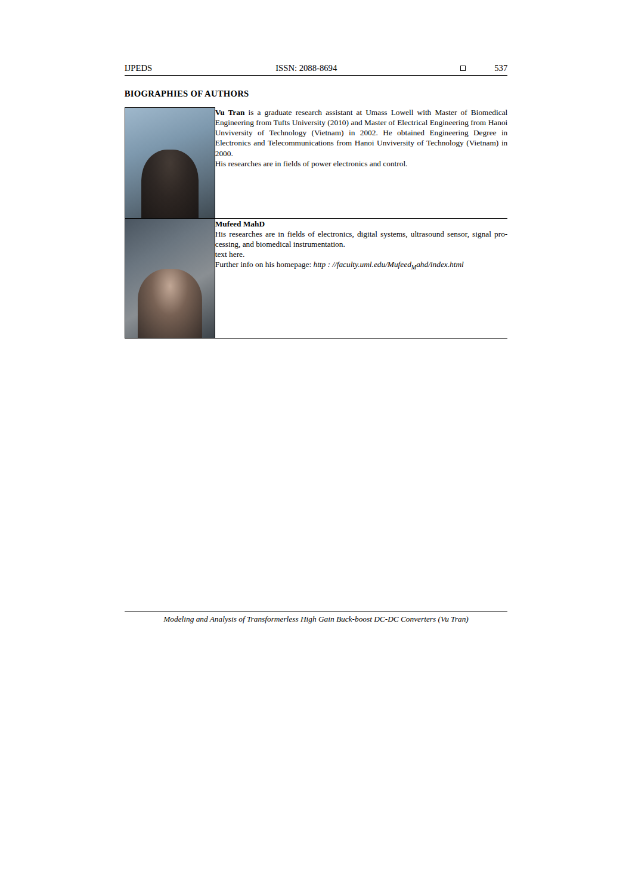IJPEDS
ISSN: 2088-8694
537
BIOGRAPHIES OF AUTHORS
| | Vu Tran is a graduate research assistant at Umass Lowell with Master of Biomedical Engineering from Tufts University (2010) and Master of Electrical Engineering from Hanoi Unviversity of Technology (Vietnam) in 2002. He obtained Engineering Degree in Electronics and Telecommunications from Hanoi Unviversity of Technology (Vietnam) in 2000. His researches are in fields of power electronics and control. |
| | Mufeed MahD His researches are in fields of electronics, digital systems, ultrasound sensor, signal processing, and biomedical instrumentation. text here. Further info on his homepage: http : //faculty.uml.edu/Mufeed M ahd/index.html |
Modeling and Analysis of Transformerless High Gain Buck-boost DC-DC Converters (Vu Tran)